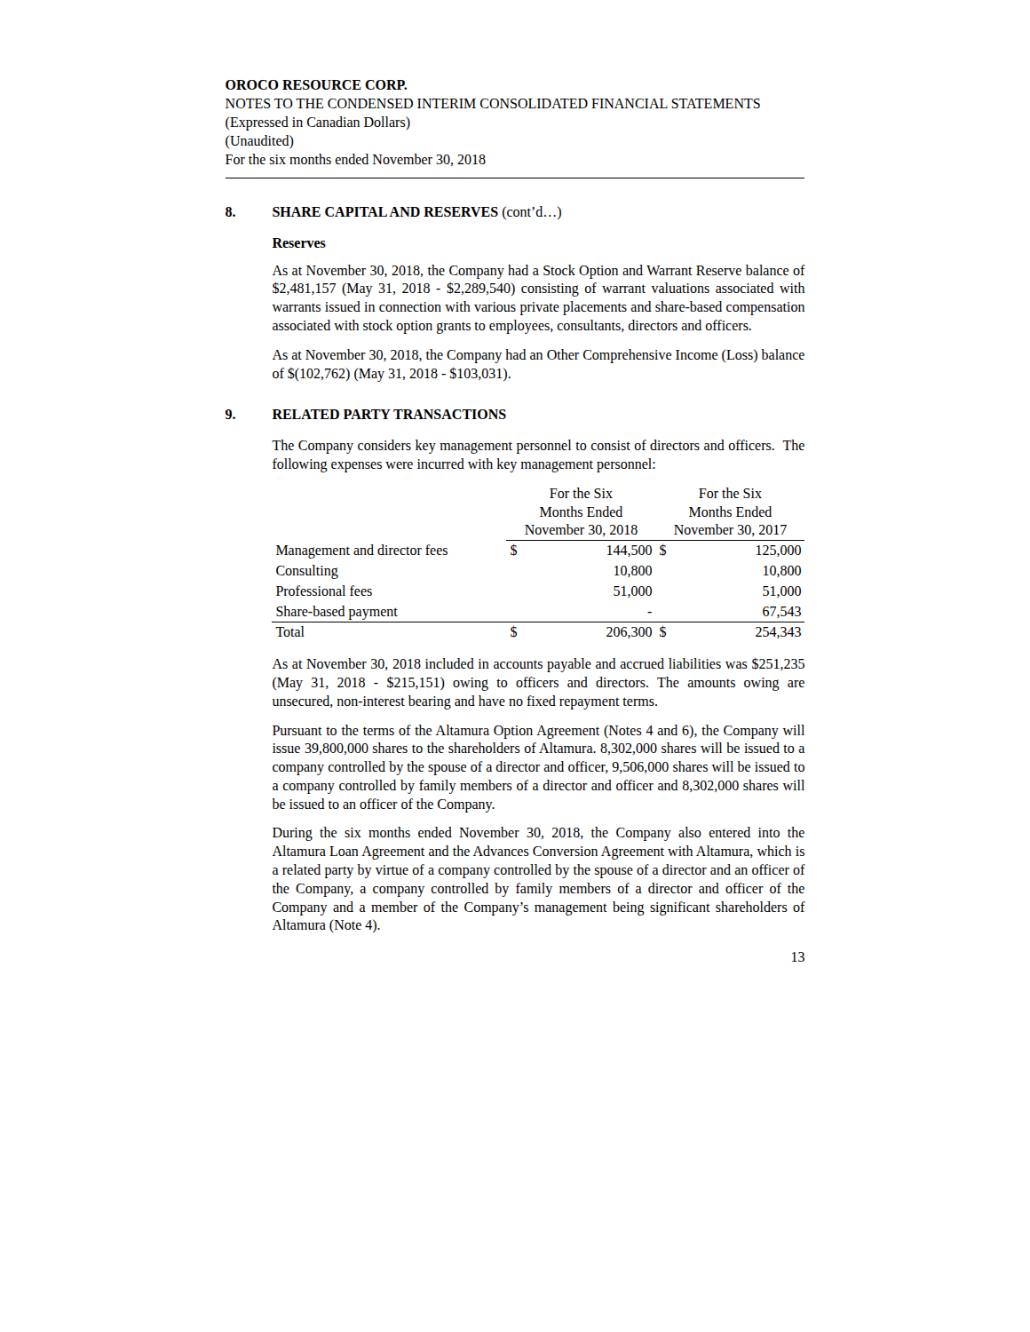Oroco Resource Corp.
Notes to the Condensed Interim Consolidated Financial Statements
(Expressed in Canadian Dollars)
(Unaudited)
For the six months ended November 30, 2018
8.
SHARE CAPITAL AND RESERVES (cont’d…)
Reserves
As at November 30, 2018, the Company had a Stock Option and Warrant Reserve balance of $2,481,157 (May 31, 2018 - $2,289,540) consisting of warrant valuations associated with warrants issued in connection with various private placements and share-based compensation associated with stock option grants to employees, consultants, directors and officers.
As at November 30, 2018, the Company had an Other Comprehensive Income (Loss) balance of $(102,762) (May 31, 2018 - $103,031).
9.
RELATED PARTY TRANSACTIONS
The Company considers key management personnel to consist of directors and officers. The following expenses were incurred with key management personnel:
| | For the Six | For the Six |
| --- | --- | --- |
| | Months Ended | Months Ended |
| | November 30, 2018 | November 30, 2017 |
| Management and director fees | $ | 144,500 | $ | 125,000 |
| Consulting | | 10,800 | | 10,800 |
| Professional fees | | 51,000 | | 51,000 |
| Share-based payment | | - | | 67,543 |
| Total | $ | 206,300 | $ | 254,343 |
As at November 30, 2018 included in accounts payable and accrued liabilities was $251,235 (May 31, 2018 - $215,151) owing to officers and directors. The amounts owing are unsecured, non-interest bearing and have no fixed repayment terms.
Pursuant to the terms of the Altamura Option Agreement (Notes 4 and 6), the Company will issue 39,800,000 shares to the shareholders of Altamura. 8,302,000 shares will be issued to a company controlled by the spouse of a director and officer, 9,506,000 shares will be issued to a company controlled by family members of a director and officer and 8,302,000 shares will be issued to an officer of the Company.
During the six months ended November 30, 2018, the Company also entered into the Altamura Loan Agreement and the Advances Conversion Agreement with Altamura, which is a related party by virtue of a company controlled by the spouse of a director and an officer of the Company, a company controlled by family members of a director and officer of the Company and a member of the Company’s management being significant shareholders of Altamura (Note 4).
13